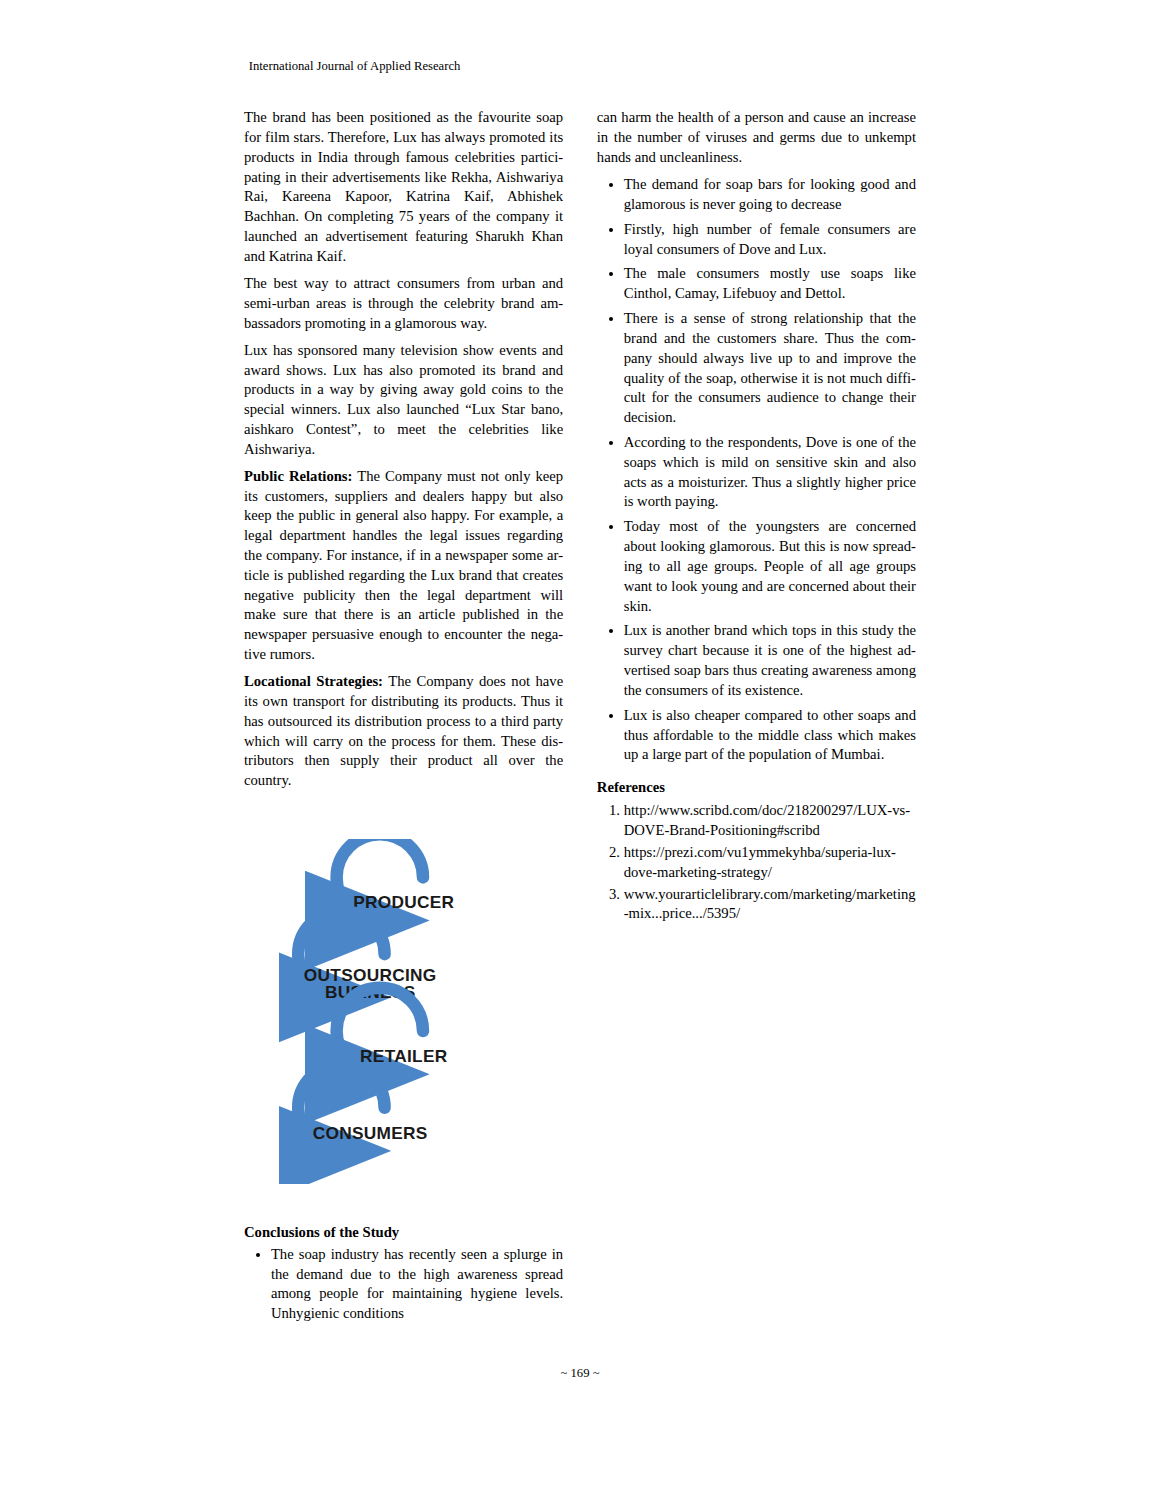International Journal of Applied Research
The brand has been positioned as the favourite soap for film stars. Therefore, Lux has always promoted its products in India through famous celebrities participating in their advertisements like Rekha, Aishwariya Rai, Kareena Kapoor, Katrina Kaif, Abhishek Bachhan. On completing 75 years of the company it launched an advertisement featuring Sharukh Khan and Katrina Kaif.
The best way to attract consumers from urban and semi-urban areas is through the celebrity brand ambassadors promoting in a glamorous way.
Lux has sponsored many television show events and award shows. Lux has also promoted its brand and products in a way by giving away gold coins to the special winners. Lux also launched “Lux Star bano, aishkaro Contest”, to meet the celebrities like Aishwariya.
Public Relations: The Company must not only keep its customers, suppliers and dealers happy but also keep the public in general also happy. For example, a legal department handles the legal issues regarding the company. For instance, if in a newspaper some article is published regarding the Lux brand that creates negative publicity then the legal department will make sure that there is an article published in the newspaper persuasive enough to encounter the negative rumors.
Locational Strategies: The Company does not have its own transport for distributing its products. Thus it has outsourced its distribution process to a third party which will carry on the process for them. These distributors then supply their product all over the country.
PRODUCER OUTSOURCING BUSINESS RETAILER CONSUMERS
Conclusions of the Study
The soap industry has recently seen a splurge in the demand due to the high awareness spread among people for maintaining hygiene levels. Unhygienic conditions
can harm the health of a person and cause an increase in the number of viruses and germs due to unkempt hands and uncleanliness.
The demand for soap bars for looking good and glamorous is never going to decrease
Firstly, high number of female consumers are loyal consumers of Dove and Lux.
The male consumers mostly use soaps like Cinthol, Camay, Lifebuoy and Dettol.
There is a sense of strong relationship that the brand and the customers share. Thus the company should always live up to and improve the quality of the soap, otherwise it is not much difficult for the consumers audience to change their decision.
According to the respondents, Dove is one of the soaps which is mild on sensitive skin and also acts as a moisturizer. Thus a slightly higher price is worth paying.
Today most of the youngsters are concerned about looking glamorous. But this is now spreading to all age groups. People of all age groups want to look young and are concerned about their skin.
Lux is another brand which tops in this study the survey chart because it is one of the highest advertised soap bars thus creating awareness among the consumers of its existence.
Lux is also cheaper compared to other soaps and thus affordable to the middle class which makes up a large part of the population of Mumbai.
References
http://www.scribd.com/doc/218200297/LUX-vs-DOVE-Brand-Positioning#scribd
https://prezi.com/vu1ymmekyhba/superia-lux-dove-marketing-strategy/
www.yourarticlelibrary.com/marketing/marketing-mix...price.../5395/
~ 169 ~